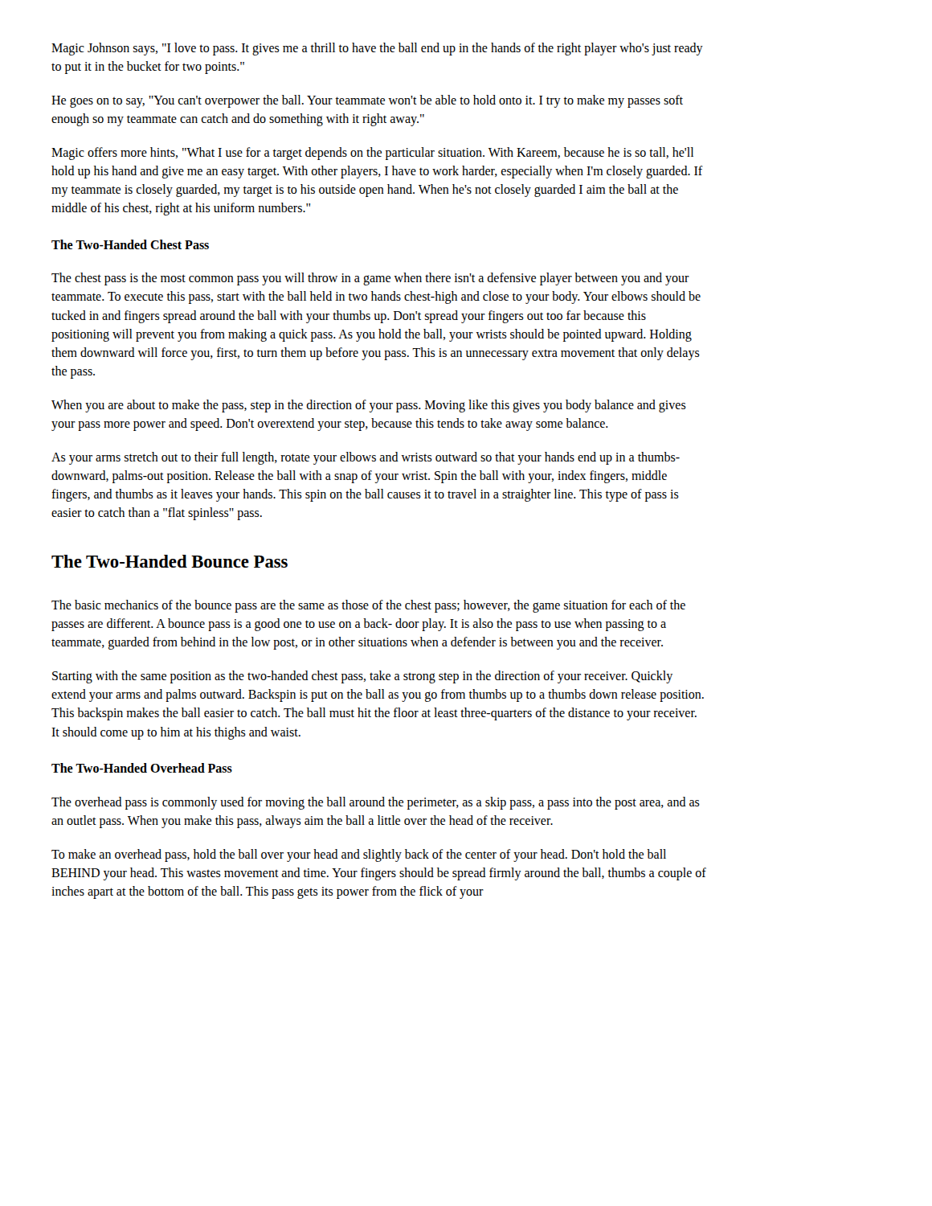Magic Johnson says, "I love to pass. It gives me a thrill to have the ball end up in the hands of the right player who's just ready to put it in the bucket for two points."
He goes on to say, "You can't overpower the ball. Your teammate won't be able to hold onto it. I try to make my passes soft enough so my teammate can catch and do something with it right away."
Magic offers more hints, "What I use for a target depends on the particular situation. With Kareem, because he is so tall, he'll hold up his hand and give me an easy target. With other players, I have to work harder, especially when I'm closely guarded. If my teammate is closely guarded, my target is to his outside open hand. When he's not closely guarded I aim the ball at the middle of his chest, right at his uniform numbers."
The Two-Handed Chest Pass
The chest pass is the most common pass you will throw in a game when there isn't a defensive player between you and your teammate. To execute this pass, start with the ball held in two hands chest-high and close to your body. Your elbows should be tucked in and fingers spread around the ball with your thumbs up. Don't spread your fingers out too far because this positioning will prevent you from making a quick pass. As you hold the ball, your wrists should be pointed upward. Holding them downward will force you, first, to turn them up before you pass. This is an unnecessary extra movement that only delays the pass.
When you are about to make the pass, step in the direction of your pass. Moving like this gives you body balance and gives your pass more power and speed. Don't overextend your step, because this tends to take away some balance.
As your arms stretch out to their full length, rotate your elbows and wrists outward so that your hands end up in a thumbs- downward, palms-out position. Release the ball with a snap of your wrist. Spin the ball with your, index fingers, middle fingers, and thumbs as it leaves your hands. This spin on the ball causes it to travel in a straighter line. This type of pass is easier to catch than a "flat spinless" pass.
The Two-Handed Bounce Pass
The basic mechanics of the bounce pass are the same as those of the chest pass; however, the game situation for each of the passes are different. A bounce pass is a good one to use on a back- door play. It is also the pass to use when passing to a teammate, guarded from behind in the low post, or in other situations when a defender is between you and the receiver.
Starting with the same position as the two-handed chest pass, take a strong step in the direction of your receiver. Quickly extend your arms and palms outward. Backspin is put on the ball as you go from thumbs up to a thumbs down release position. This backspin makes the ball easier to catch. The ball must hit the floor at least three-quarters of the distance to your receiver. It should come up to him at his thighs and waist.
The Two-Handed Overhead Pass
The overhead pass is commonly used for moving the ball around the perimeter, as a skip pass, a pass into the post area, and as an outlet pass. When you make this pass, always aim the ball a little over the head of the receiver.
To make an overhead pass, hold the ball over your head and slightly back of the center of your head. Don't hold the ball BEHIND your head. This wastes movement and time. Your fingers should be spread firmly around the ball, thumbs a couple of inches apart at the bottom of the ball. This pass gets its power from the flick of your